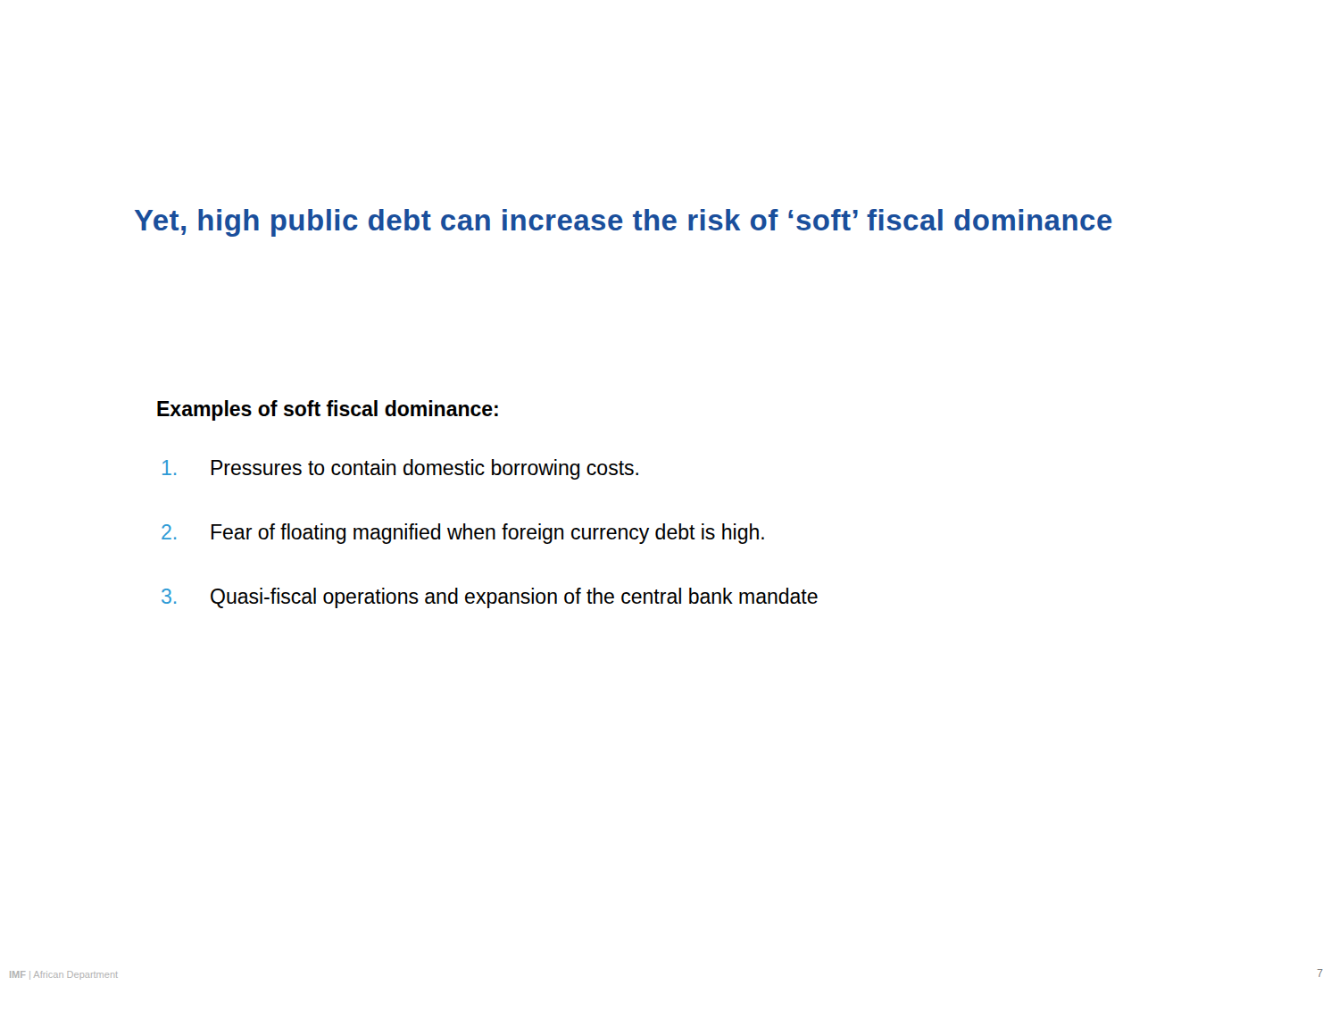Yet, high public debt can increase the risk of ‘soft’ fiscal dominance
Examples of soft fiscal dominance:
Pressures to contain domestic borrowing costs.
Fear of floating magnified when foreign currency debt is high.
Quasi-fiscal operations and expansion of the central bank mandate
IMF | African Department
7